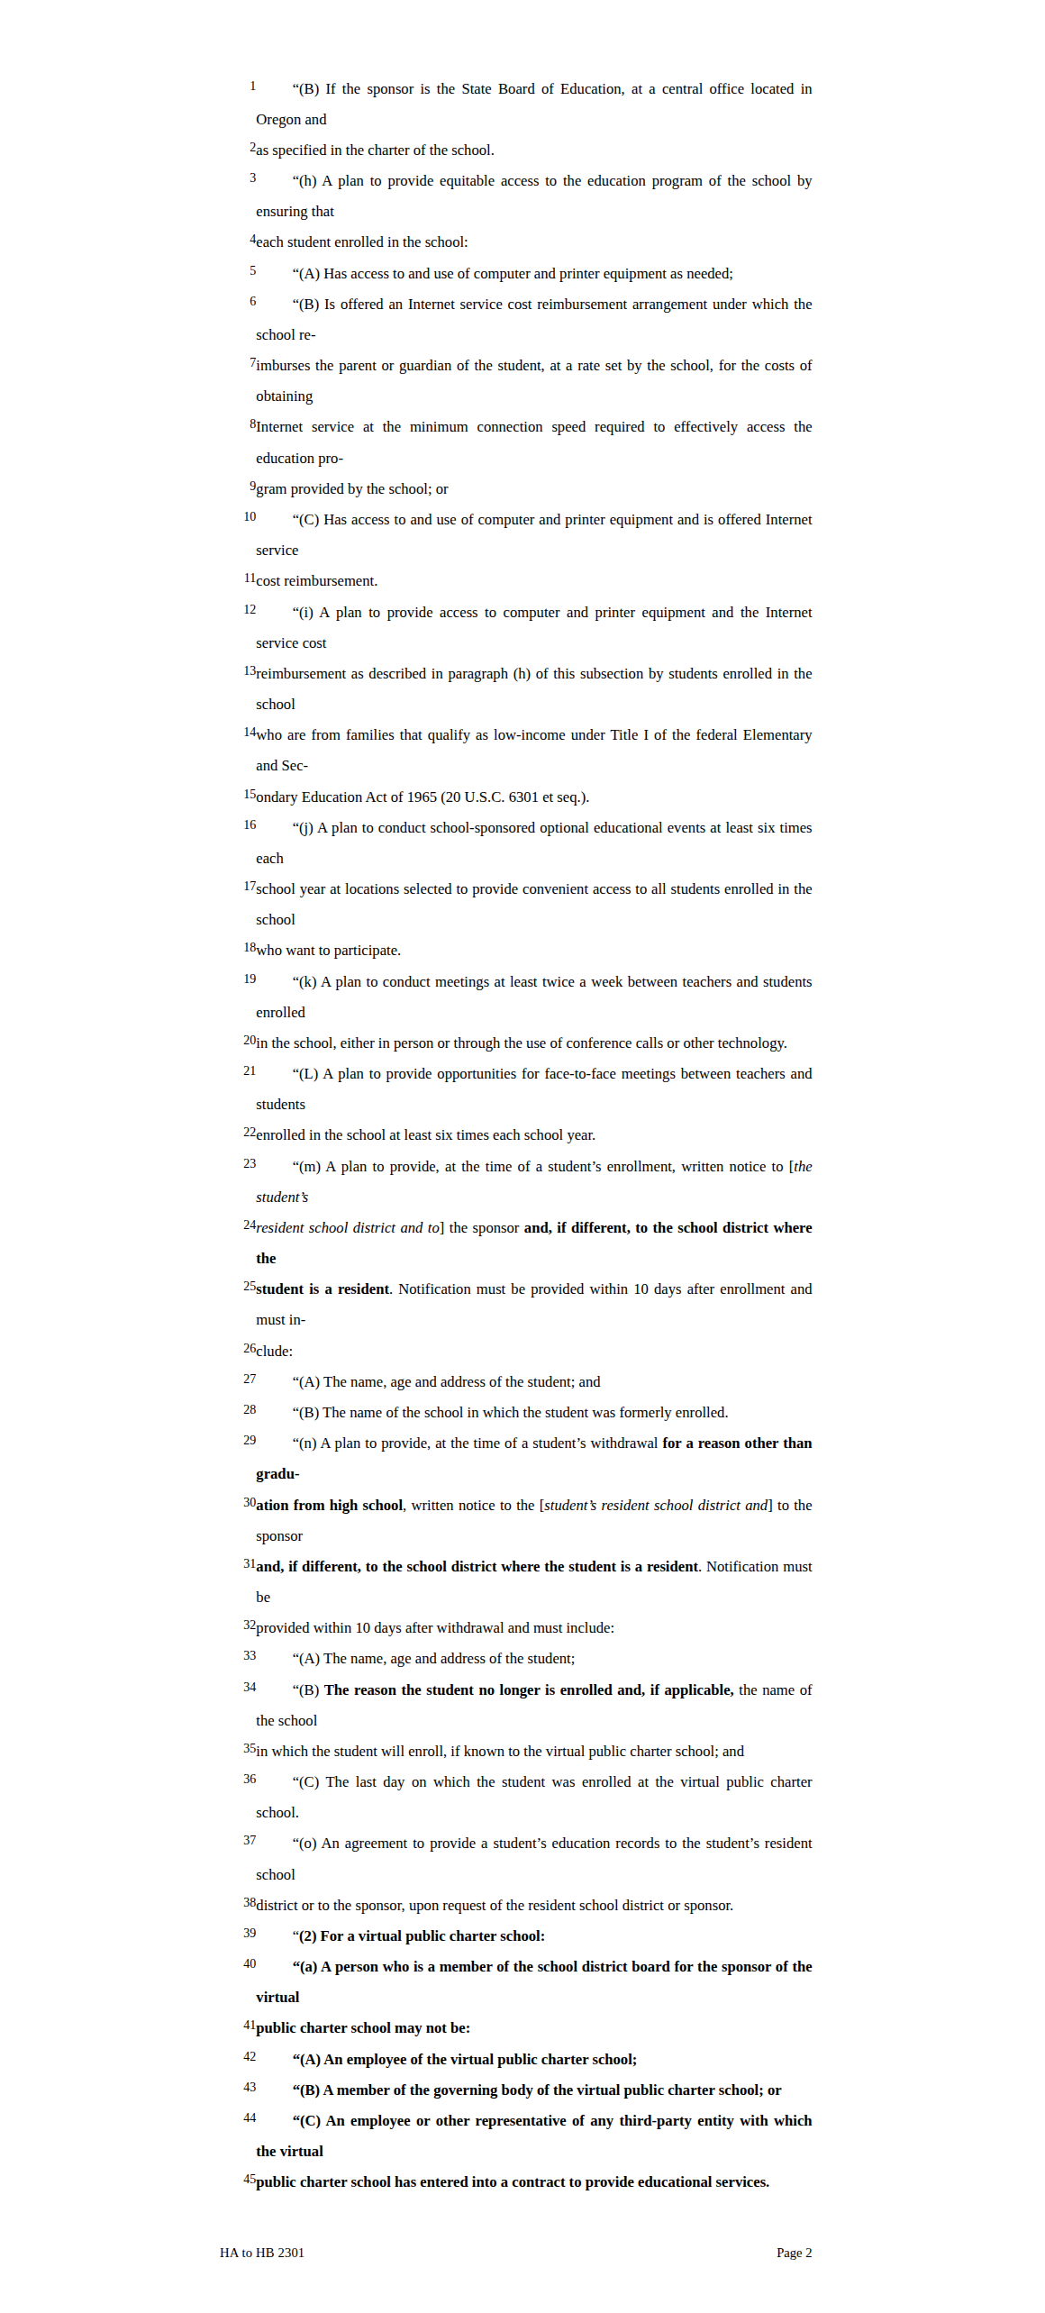| 1 | “(B) If the sponsor is the State Board of Education, at a central office located in Oregon and |
| 2 | as specified in the charter of the school. |
| 3 | “(h) A plan to provide equitable access to the education program of the school by ensuring that |
| 4 | each student enrolled in the school: |
| 5 | “(A) Has access to and use of computer and printer equipment as needed; |
| 6 | “(B) Is offered an Internet service cost reimbursement arrangement under which the school re- |
| 7 | imburses the parent or guardian of the student, at a rate set by the school, for the costs of obtaining |
| 8 | Internet service at the minimum connection speed required to effectively access the education pro- |
| 9 | gram provided by the school; or |
| 10 | “(C) Has access to and use of computer and printer equipment and is offered Internet service |
| 11 | cost reimbursement. |
| 12 | “(i) A plan to provide access to computer and printer equipment and the Internet service cost |
| 13 | reimbursement as described in paragraph (h) of this subsection by students enrolled in the school |
| 14 | who are from families that qualify as low-income under Title I of the federal Elementary and Sec- |
| 15 | ondary Education Act of 1965 (20 U.S.C. 6301 et seq.). |
| 16 | “(j) A plan to conduct school-sponsored optional educational events at least six times each |
| 17 | school year at locations selected to provide convenient access to all students enrolled in the school |
| 18 | who want to participate. |
| 19 | “(k) A plan to conduct meetings at least twice a week between teachers and students enrolled |
| 20 | in the school, either in person or through the use of conference calls or other technology. |
| 21 | “(L) A plan to provide opportunities for face-to-face meetings between teachers and students |
| 22 | enrolled in the school at least six times each school year. |
| 23 | “(m) A plan to provide, at the time of a student’s enrollment, written notice to [ the student’s |
| 24 | resident school district and to ] the sponsor and, if different, to the school district where the |
| 25 | student is a resident . Notification must be provided within 10 days after enrollment and must in- |
| 26 | clude: |
| 27 | “(A) The name, age and address of the student; and |
| 28 | “(B) The name of the school in which the student was formerly enrolled. |
| 29 | “(n) A plan to provide, at the time of a student’s withdrawal for a reason other than gradu- |
| 30 | ation from high school , written notice to the [ student’s resident school district and ] to the sponsor |
| 31 | and, if different, to the school district where the student is a resident . Notification must be |
| 32 | provided within 10 days after withdrawal and must include: |
| 33 | “(A) The name, age and address of the student; |
| 34 | “(B) The reason the student no longer is enrolled and, if applicable, the name of the school |
| 35 | in which the student will enroll, if known to the virtual public charter school; and |
| 36 | “(C) The last day on which the student was enrolled at the virtual public charter school. |
| 37 | “(o) An agreement to provide a student’s education records to the student’s resident school |
| 38 | district or to the sponsor, upon request of the resident school district or sponsor. |
| 39 | “ (2) For a virtual public charter school: |
| 40 | “(a) A person who is a member of the school district board for the sponsor of the virtual |
| 41 | public charter school may not be: |
| 42 | “(A) An employee of the virtual public charter school; |
| 43 | “(B) A member of the governing body of the virtual public charter school; or |
| 44 | “(C) An employee or other representative of any third-party entity with which the virtual |
| 45 | public charter school has entered into a contract to provide educational services. |
HA to HB 2301
Page 2